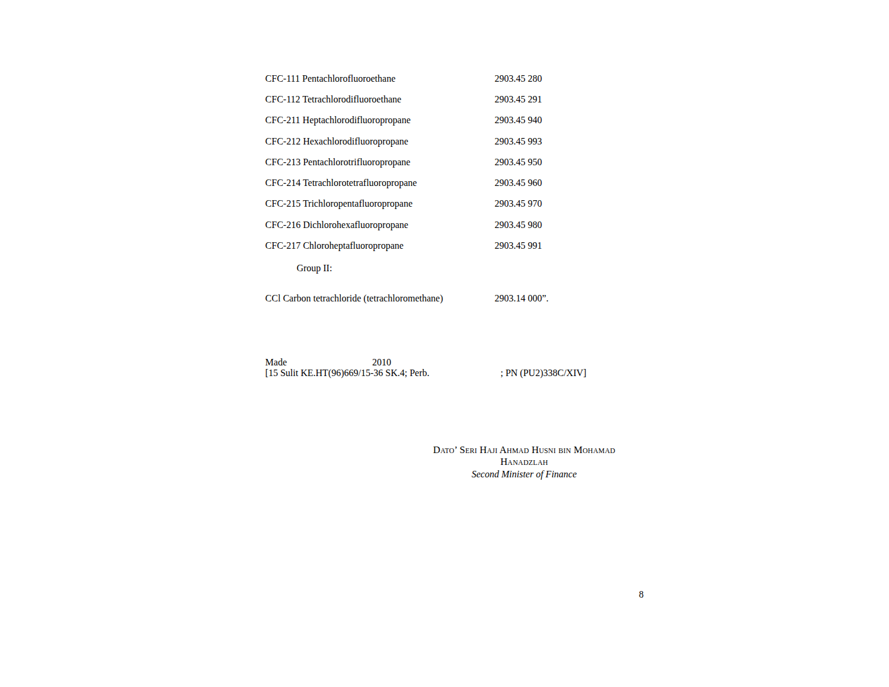| CFC-111 Pentachlorofluoroethane | 2903.45 280 |
| CFC-112 Tetrachlorodifluoroethane | 2903.45 291 |
| CFC-211 Heptachlorodifluoropropane | 2903.45 940 |
| CFC-212 Hexachlorodifluoropropane | 2903.45 993 |
| CFC-213 Pentachlorotrifluoropropane | 2903.45 950 |
| CFC-214 Tetrachlorotetrafluoropropane | 2903.45 960 |
| CFC-215 Trichloropentafluoropropane | 2903.45 970 |
| CFC-216 Dichlorohexafluoropropane | 2903.45 980 |
| CFC-217 Chloroheptafluoropropane | 2903.45 991 |
Group II:
| CCl Carbon tetrachloride (tetrachloromethane) | 2903.14 000”. |
Made 2010 [15 Sulit KE.HT(96)669/15-36 SK.4; Perb. ; PN (PU2)338C/XIV]
Dato’ Seri Haji Ahmad Husni bin Mohamad Hanadzlah
Second Minister of Finance
8